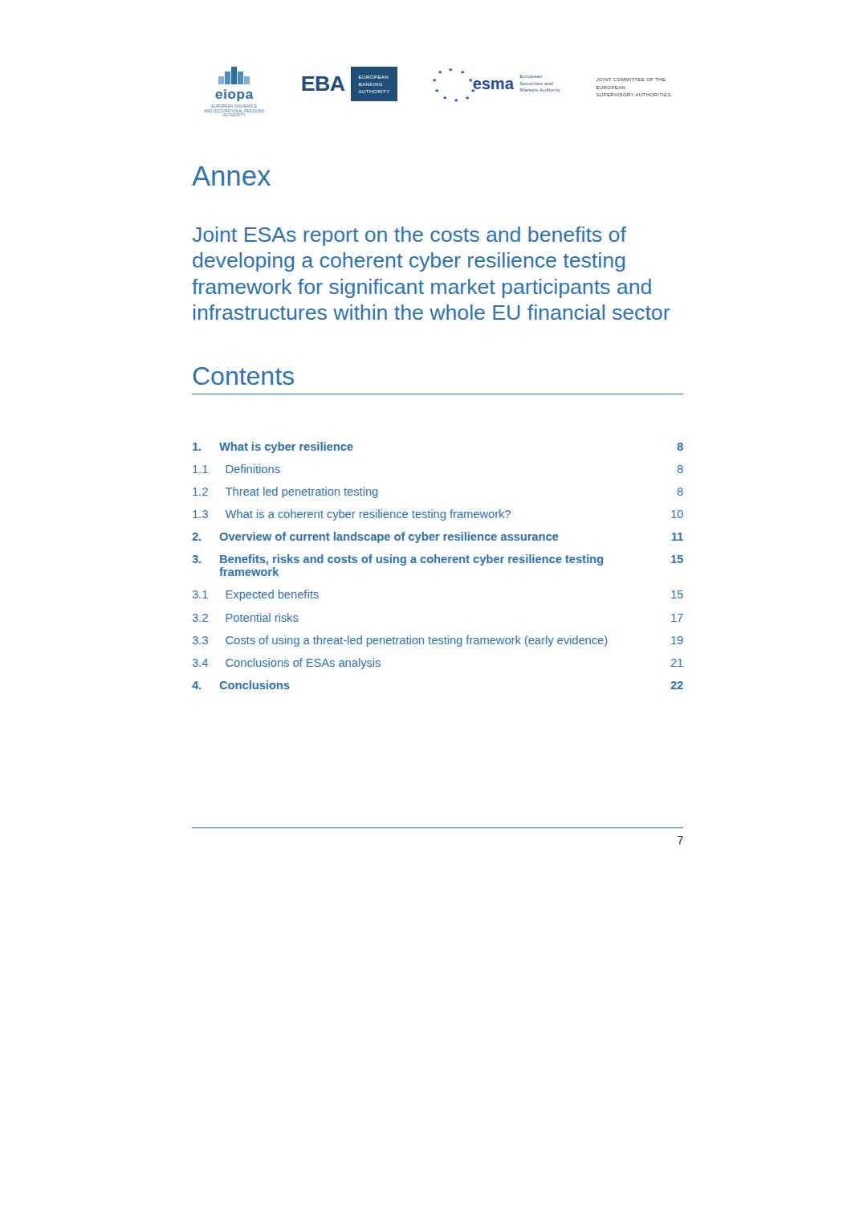eiopa
European Insurance
and Occupational Pensions Authority
EBA
European Banking Authority
★ ★ ★ ★ ★ ★ ★ ★ ★ ★
esma
European Securities and
Markets Authority
Joint Committee of the European
Supervisory Authorities
Annex
Joint ESAs report on the costs and benefits of developing a coherent cyber resilience testing framework for significant market participants and infrastructures within the whole EU financial sector
Contents
1. What is cyber resilience 8
1.1 Definitions 8
1.2 Threat led penetration testing 8
1.3 What is a coherent cyber resilience testing framework? 10
2. Overview of current landscape of cyber resilience assurance 11
3. Benefits, risks and costs of using a coherent cyber resilience testing framework 15
3.1 Expected benefits 15
3.2 Potential risks 17
3.3 Costs of using a threat-led penetration testing framework (early evidence) 19
3.4 Conclusions of ESAs analysis 21
4. Conclusions 22
7